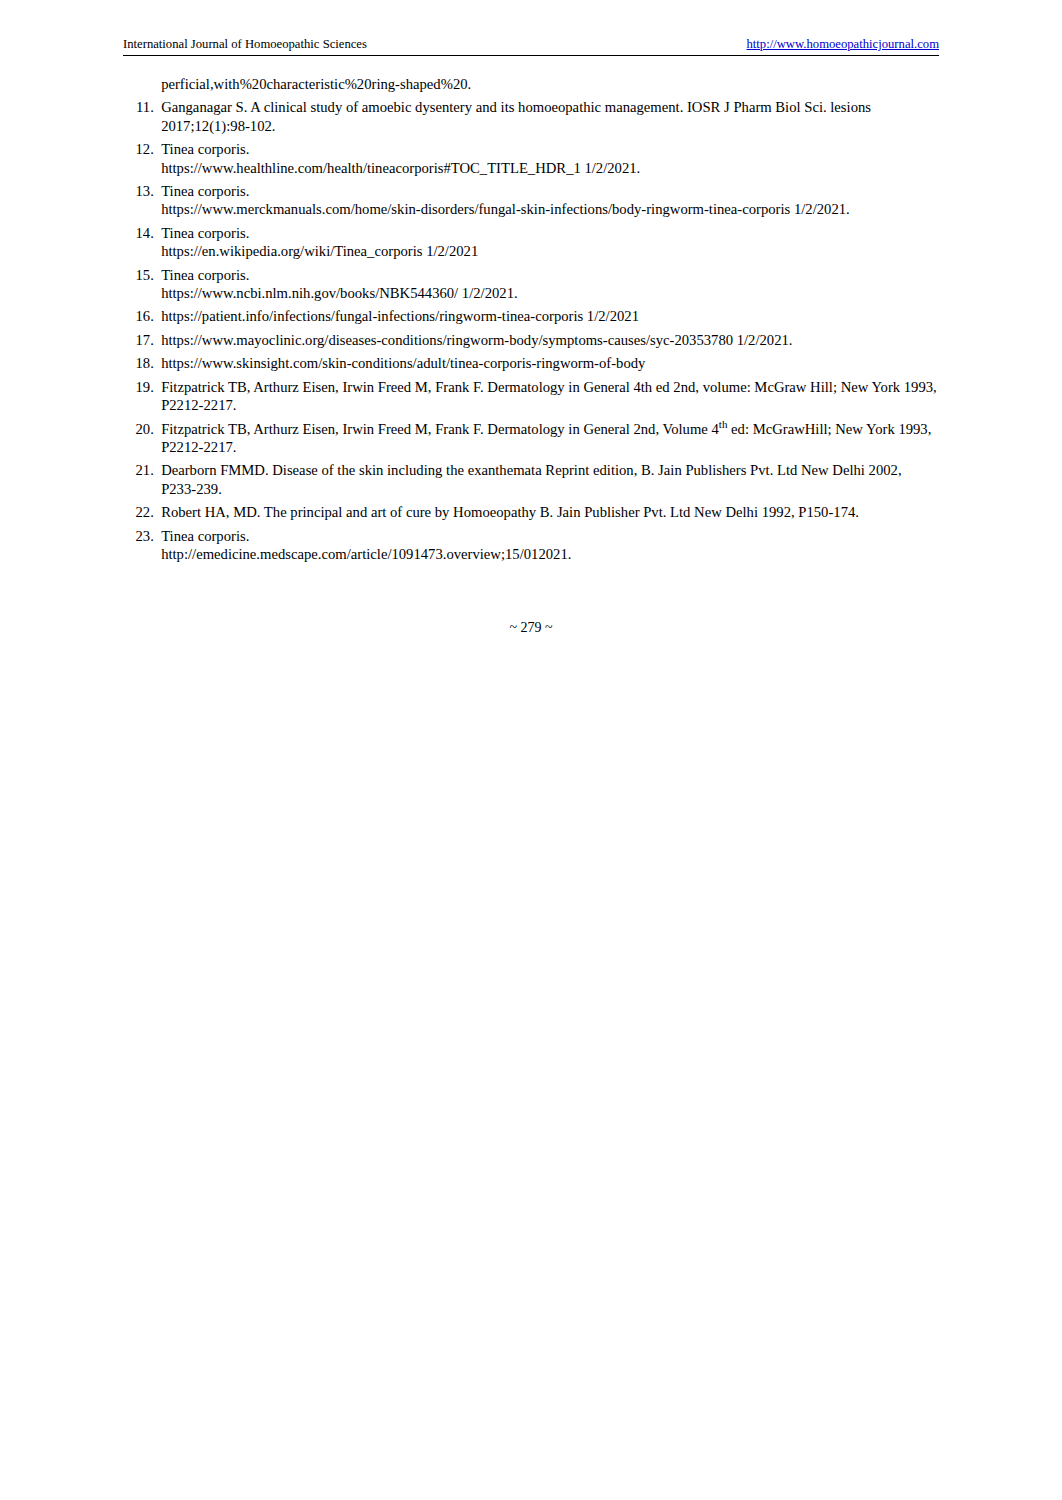International Journal of Homoeopathic Sciences http://www.homoeopathicjournal.com
perficial,with%20characteristic%20ring-shaped%20.
Ganganagar S. A clinical study of amoebic dysentery and its homoeopathic management. IOSR J Pharm Biol Sci. lesions 2017;12(1):98-102.
Tinea corporis.
https://www.healthline.com/health/tineacorporis#TOC_TITLE_HDR_1 1/2/2021.
Tinea corporis.
https://www.merckmanuals.com/home/skin-disorders/fungal-skin-infections/body-ringworm-tinea-corporis 1/2/2021.
Tinea corporis.
https://en.wikipedia.org/wiki/Tinea_corporis 1/2/2021
Tinea corporis.
https://www.ncbi.nlm.nih.gov/books/NBK544360/ 1/2/2021.
https://patient.info/infections/fungal-infections/ringworm-tinea-corporis 1/2/2021
https://www.mayoclinic.org/diseases-conditions/ringworm-body/symptoms-causes/syc-20353780 1/2/2021.
https://www.skinsight.com/skin-conditions/adult/tinea-corporis-ringworm-of-body
Fitzpatrick TB, Arthurz Eisen, Irwin Freed M, Frank F. Dermatology in General 4th ed 2nd, volume: McGraw Hill; New York 1993, P2212-2217.
Fitzpatrick TB, Arthurz Eisen, Irwin Freed M, Frank F. Dermatology in General 2nd, Volume 4th ed: McGrawHill; New York 1993, P2212-2217.
Dearborn FMMD. Disease of the skin including the exanthemata Reprint edition, B. Jain Publishers Pvt. Ltd New Delhi 2002, P233-239.
Robert HA, MD. The principal and art of cure by Homoeopathy B. Jain Publisher Pvt. Ltd New Delhi 1992, P150-174.
Tinea corporis.
http://emedicine.medscape.com/article/1091473.overview;15/012021.
~ 279 ~